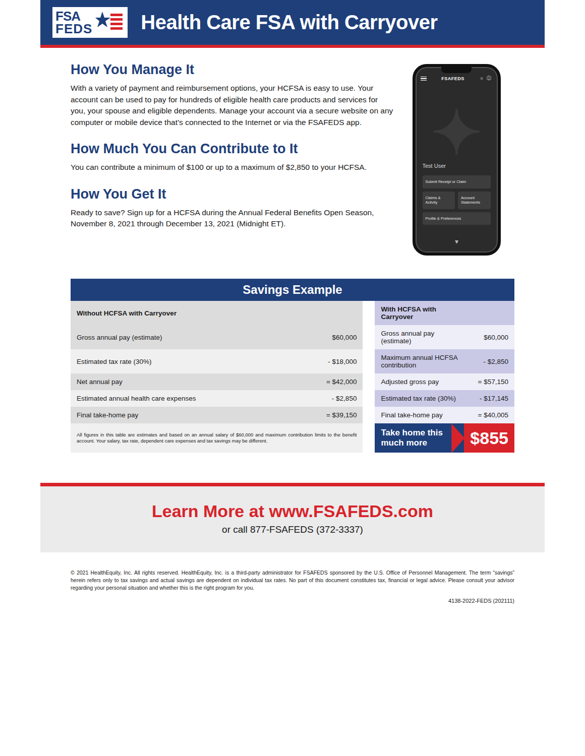FSAFEDS
Health Care FSA with Carryover
How You Manage It
With a variety of payment and reimbursement options, your HCFSA is easy to use. Your account can be used to pay for hundreds of eligible health care products and services for you, your spouse and eligible dependents. Manage your account via a secure website on any computer or mobile device that’s connected to the Internet or via the FSAFEDS app.
How Much You Can Contribute to It
You can contribute a minimum of $100 or up to a maximum of $2,850 to your HCFSA.
How You Get It
Ready to save? Sign up for a HCFSA during the Annual Federal Benefits Open Season, November 8, 2021 through December 13, 2021 (Midnight ET).
FSAFEDS
☼ ⓘ
✦
Test User
Submit Receipt or Claim
Claims & Activity
Account Statements
Profile & Preferences
▾
Savings Example
| Without HCFSA with Carryover | | | With HCFSA with Carryover | |
| Gross annual pay (estimate) | $60,000 | | Gross annual pay (estimate) | $60,000 |
| Estimated tax rate (30%) | - $18,000 | | Maximum annual HCFSA contribution | - $2,850 |
| Net annual pay | = $42,000 | | Adjusted gross pay | = $57,150 |
| Estimated annual health care expenses | - $2,850 | | Estimated tax rate (30%) | - $17,145 |
| Final take-home pay | = $39,150 | | Final take-home pay | = $40,005 |
| All figures in this table are estimates and based on an annual salary of $60,000 and maximum contribution limits to the benefit account. Your salary, tax rate, dependent care expenses and tax savings may be different. | | Take home this much more | $855 |
Learn More at www.FSAFEDS.com
or call 877-FSAFEDS (372-3337)
© 2021 HealthEquity, Inc. All rights reserved. HealthEquity, Inc. is a third-party administrator for FSAFEDS sponsored by the U.S. Office of Personnel Management. The term “savings” herein refers only to tax savings and actual savings are dependent on individual tax rates. No part of this document constitutes tax, financial or legal advice. Please consult your advisor regarding your personal situation and whether this is the right program for you.
4138-2022-FEDS (202111)